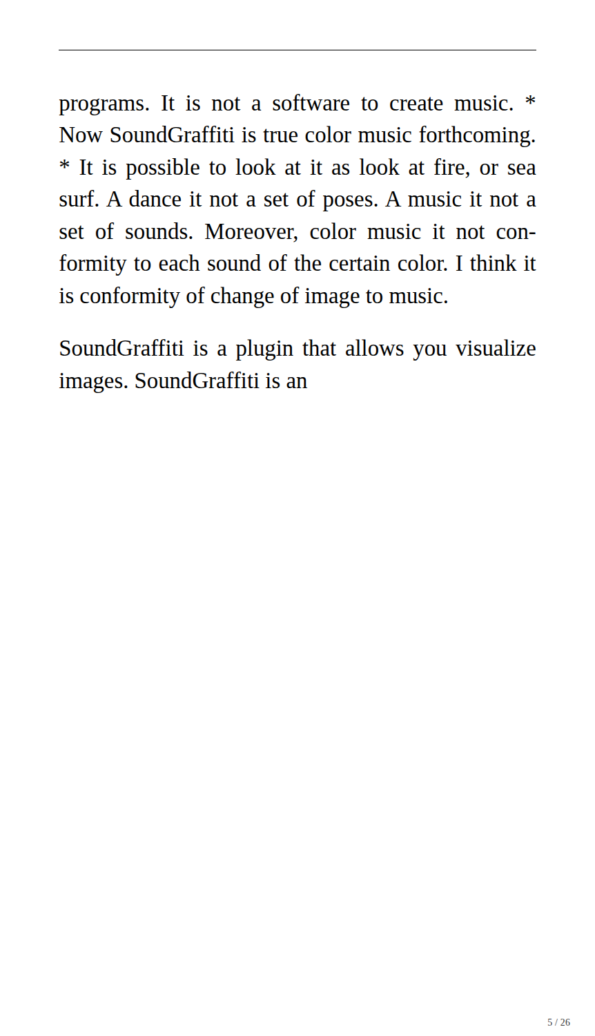programs. It is not a software to create music. * Now SoundGraffiti is true color music forthcoming. * It is possible to look at it as look at fire, or sea surf. A dance it not a set of poses. A music it not a set of sounds. Moreover, color music it not conformity to each sound of the certain color. I think it is conformity of change of image to music.
SoundGraffiti is a plugin that allows you visualize images. SoundGraffiti is an
5 / 26